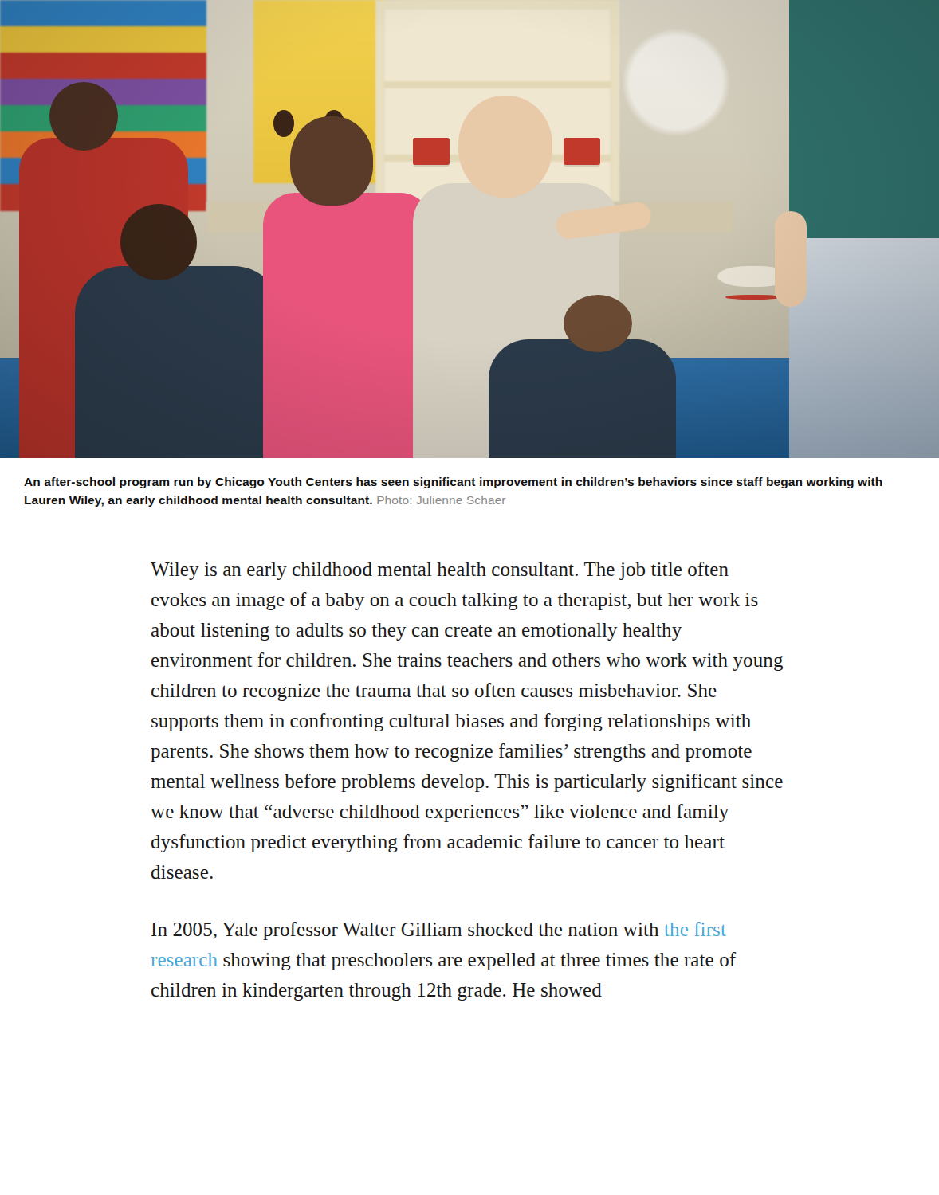An after-school program run by Chicago Youth Centers has seen significant improvement in children’s behaviors since staff began working with Lauren Wiley, an early childhood mental health consultant. Photo: Julienne Schaer
Wiley is an early childhood mental health consultant. The job title often evokes an image of a baby on a couch talking to a therapist, but her work is about listening to adults so they can create an emotionally healthy environment for children. She trains teachers and others who work with young children to recognize the trauma that so often causes misbehavior. She supports them in confronting cultural biases and forging relationships with parents. She shows them how to recognize families’ strengths and promote mental wellness before problems develop. This is particularly significant since we know that “adverse childhood experiences” like violence and family dysfunction predict everything from academic failure to cancer to heart disease.
In 2005, Yale professor Walter Gilliam shocked the nation with the first research showing that preschoolers are expelled at three times the rate of children in kindergarten through 12th grade. He showed